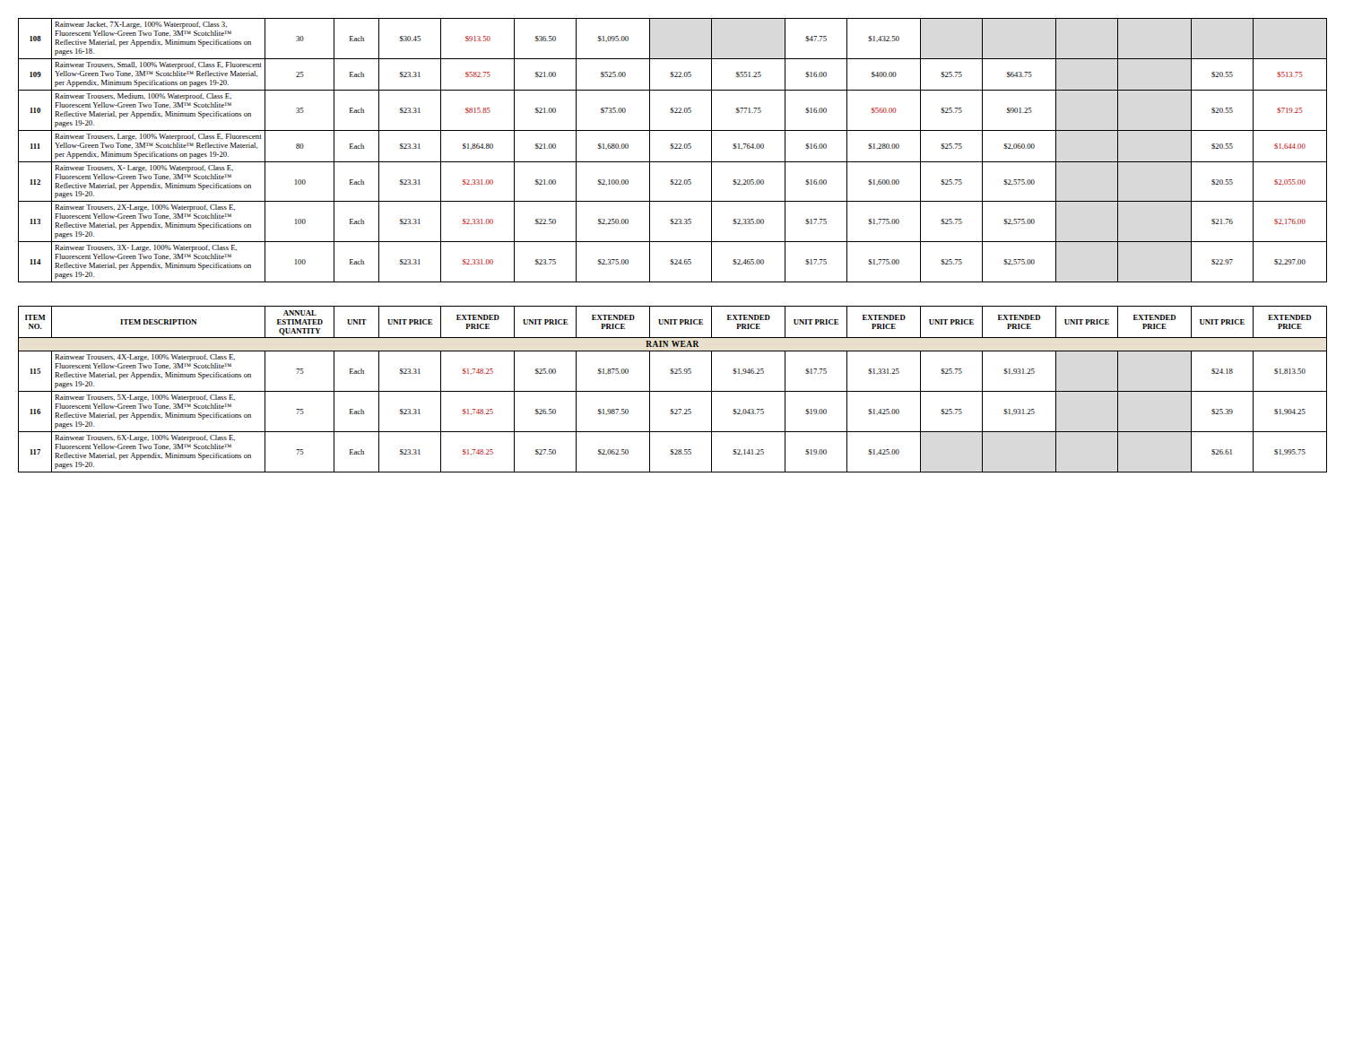| 108 | Rainwear Jacket, 7X-Large, 100% Waterproof, Class 3, Fluorescent Yellow-Green Two Tone, 3M™ Scotchlite™ Reflective Material, per Appendix, Minimum Specifications on pages 16-18. | 30 | Each | $30.45 | $913.50 | $36.50 | $1,095.00 | | | $47.75 | $1,432.50 | | | | | | |
| 109 | Rainwear Trousers, Small, 100% Waterproof, Class E, Fluorescent Yellow-Green Two Tone, 3M™ Scotchlite™ Reflective Material, per Appendix, Minimum Specifications on pages 19-20. | 25 | Each | $23.31 | $582.75 | $21.00 | $525.00 | $22.05 | $551.25 | $16.00 | $400.00 | $25.75 | $643.75 | | | $20.55 | $513.75 |
| 110 | Rainwear Trousers, Medium, 100% Waterproof, Class E, Fluorescent Yellow-Green Two Tone, 3M™ Scotchlite™ Reflective Material, per Appendix, Minimum Specifications on pages 19-20. | 35 | Each | $23.31 | $815.85 | $21.00 | $735.00 | $22.05 | $771.75 | $16.00 | $560.00 | $25.75 | $901.25 | | | $20.55 | $719.25 |
| 111 | Rainwear Trousers, Large, 100% Waterproof, Class E, Fluorescent Yellow-Green Two Tone, 3M™ Scotchlite™ Reflective Material, per Appendix, Minimum Specifications on pages 19-20. | 80 | Each | $23.31 | $1,864.80 | $21.00 | $1,680.00 | $22.05 | $1,764.00 | $16.00 | $1,280.00 | $25.75 | $2,060.00 | | | $20.55 | $1,644.00 |
| 112 | Rainwear Trousers, X- Large, 100% Waterproof, Class E, Fluorescent Yellow-Green Two Tone, 3M™ Scotchlite™ Reflective Material, per Appendix, Minimum Specifications on pages 19-20. | 100 | Each | $23.31 | $2,331.00 | $21.00 | $2,100.00 | $22.05 | $2,205.00 | $16.00 | $1,600.00 | $25.75 | $2,575.00 | | | $20.55 | $2,055.00 |
| 113 | Rainwear Trousers, 2X-Large, 100% Waterproof, Class E, Fluorescent Yellow-Green Two Tone, 3M™ Scotchlite™ Reflective Material, per Appendix, Minimum Specifications on pages 19-20. | 100 | Each | $23.31 | $2,331.00 | $22.50 | $2,250.00 | $23.35 | $2,335.00 | $17.75 | $1,775.00 | $25.75 | $2,575.00 | | | $21.76 | $2,176.00 |
| 114 | Rainwear Trousers, 3X- Large, 100% Waterproof, Class E, Fluorescent Yellow-Green Two Tone, 3M™ Scotchlite™ Reflective Material, per Appendix, Minimum Specifications on pages 19-20. | 100 | Each | $23.31 | $2,331.00 | $23.75 | $2,375.00 | $24.65 | $2,465.00 | $17.75 | $1,775.00 | $25.75 | $2,575.00 | | | $22.97 | $2,297.00 |
| ITEM NO. | ITEM DESCRIPTION | ANNUAL ESTIMATED QUANTITY | UNIT | UNIT PRICE | EXTENDED PRICE | UNIT PRICE | EXTENDED PRICE | UNIT PRICE | EXTENDED PRICE | UNIT PRICE | EXTENDED PRICE | UNIT PRICE | EXTENDED PRICE | UNIT PRICE | EXTENDED PRICE | UNIT PRICE | EXTENDED PRICE |
| --- | --- | --- | --- | --- | --- | --- | --- | --- | --- | --- | --- | --- | --- | --- | --- | --- | --- |
| RAIN WEAR |
| 115 | Rainwear Trousers, 4X-Large, 100% Waterproof, Class E, Fluorescent Yellow-Green Two Tone, 3M™ Scotchlite™ Reflective Material, per Appendix, Minimum Specifications on pages 19-20. | 75 | Each | $23.31 | $1,748.25 | $25.00 | $1,875.00 | $25.95 | $1,946.25 | $17.75 | $1,331.25 | $25.75 | $1,931.25 | | | $24.18 | $1,813.50 |
| 116 | Rainwear Trousers, 5X-Large, 100% Waterproof, Class E, Fluorescent Yellow-Green Two Tone, 3M™ Scotchlite™ Reflective Material, per Appendix, Minimum Specifications on pages 19-20. | 75 | Each | $23.31 | $1,748.25 | $26.50 | $1,987.50 | $27.25 | $2,043.75 | $19.00 | $1,425.00 | $25.75 | $1,931.25 | | | $25.39 | $1,904.25 |
| 117 | Rainwear Trousers, 6X-Large, 100% Waterproof, Class E, Fluorescent Yellow-Green Two Tone, 3M™ Scotchlite™ Reflective Material, per Appendix, Minimum Specifications on pages 19-20. | 75 | Each | $23.31 | $1,748.25 | $27.50 | $2,062.50 | $28.55 | $2,141.25 | $19.00 | $1,425.00 | | | | | $26.61 | $1,995.75 |